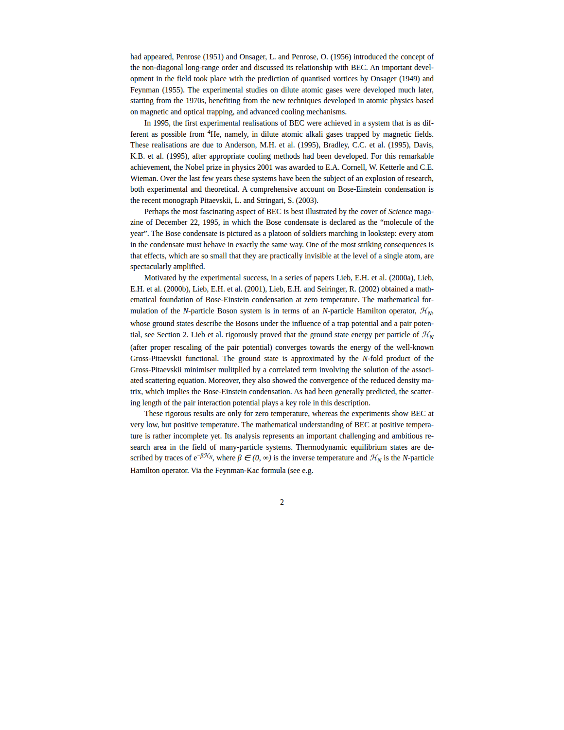had appeared, Penrose (1951) and Onsager, L. and Penrose, O. (1956) introduced the concept of the non-diagonal long-range order and discussed its relationship with BEC. An important development in the field took place with the prediction of quantised vortices by Onsager (1949) and Feynman (1955). The experimental studies on dilute atomic gases were developed much later, starting from the 1970s, benefiting from the new techniques developed in atomic physics based on magnetic and optical trapping, and advanced cooling mechanisms.
In 1995, the first experimental realisations of BEC were achieved in a system that is as different as possible from 4He, namely, in dilute atomic alkali gases trapped by magnetic fields. These realisations are due to Anderson, M.H. et al. (1995), Bradley, C.C. et al. (1995), Davis, K.B. et al. (1995), after appropriate cooling methods had been developed. For this remarkable achievement, the Nobel prize in physics 2001 was awarded to E.A. Cornell, W. Ketterle and C.E. Wieman. Over the last few years these systems have been the subject of an explosion of research, both experimental and theoretical. A comprehensive account on Bose-Einstein condensation is the recent monograph Pitaevskii, L. and Stringari, S. (2003).
Perhaps the most fascinating aspect of BEC is best illustrated by the cover of Science magazine of December 22, 1995, in which the Bose condensate is declared as the “molecule of the year”. The Bose condensate is pictured as a platoon of soldiers marching in lookstep: every atom in the condensate must behave in exactly the same way. One of the most striking consequences is that effects, which are so small that they are practically invisible at the level of a single atom, are spectacularly amplified.
Motivated by the experimental success, in a series of papers Lieb, E.H. et al. (2000a), Lieb, E.H. et al. (2000b), Lieb, E.H. et al. (2001), Lieb, E.H. and Seiringer, R. (2002) obtained a mathematical foundation of Bose-Einstein condensation at zero temperature. The mathematical formulation of the N-particle Boson system is in terms of an N-particle Hamilton operator, ℋN, whose ground states describe the Bosons under the influence of a trap potential and a pair potential, see Section 2. Lieb et al. rigorously proved that the ground state energy per particle of ℋN (after proper rescaling of the pair potential) converges towards the energy of the well-known Gross-Pitaevskii functional. The ground state is approximated by the N-fold product of the Gross-Pitaevskii minimiser mulitplied by a correlated term involving the solution of the associated scattering equation. Moreover, they also showed the convergence of the reduced density matrix, which implies the Bose-Einstein condensation. As had been generally predicted, the scattering length of the pair interaction potential plays a key role in this description.
These rigorous results are only for zero temperature, whereas the experiments show BEC at very low, but positive temperature. The mathematical understanding of BEC at positive temperature is rather incomplete yet. Its analysis represents an important challenging and ambitious research area in the field of many-particle systems. Thermodynamic equilibrium states are described by traces of e−βℋN, where β ∈ (0, ∞) is the inverse temperature and ℋN is the N-particle Hamilton operator. Via the Feynman-Kac formula (see e.g.
2